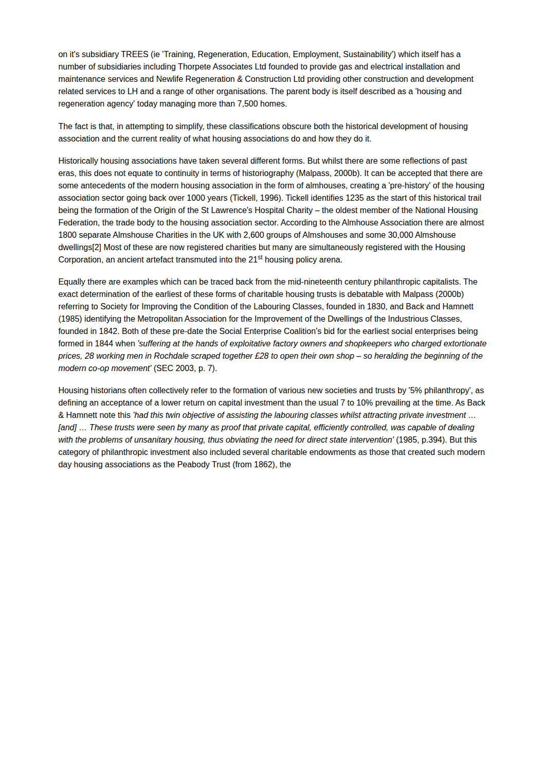on it's subsidiary TREES (ie 'Training, Regeneration, Education, Employment, Sustainability') which itself has a number of subsidiaries including Thorpete Associates Ltd founded to provide gas and electrical installation and maintenance services and Newlife Regeneration & Construction Ltd providing other construction and development related services to LH and a range of other organisations. The parent body is itself described as a 'housing and regeneration agency' today managing more than 7,500 homes.
The fact is that, in attempting to simplify, these classifications obscure both the historical development of housing association and the current reality of what housing associations do and how they do it.
Historically housing associations have taken several different forms. But whilst there are some reflections of past eras, this does not equate to continuity in terms of historiography (Malpass, 2000b). It can be accepted that there are some antecedents of the modern housing association in the form of almhouses, creating a 'pre-history' of the housing association sector going back over 1000 years (Tickell, 1996). Tickell identifies 1235 as the start of this historical trail being the formation of the Origin of the St Lawrence's Hospital Charity – the oldest member of the National Housing Federation, the trade body to the housing association sector. According to the Almhouse Association there are almost 1800 separate Almshouse Charities in the UK with 2,600 groups of Almshouses and some 30,000 Almshouse dwellings[2] Most of these are now registered charities but many are simultaneously registered with the Housing Corporation, an ancient artefact transmuted into the 21st housing policy arena.
Equally there are examples which can be traced back from the mid-nineteenth century philanthropic capitalists. The exact determination of the earliest of these forms of charitable housing trusts is debatable with Malpass (2000b) referring to Society for Improving the Condition of the Labouring Classes, founded in 1830, and Back and Hamnett (1985) identifying the Metropolitan Association for the Improvement of the Dwellings of the Industrious Classes, founded in 1842. Both of these pre-date the Social Enterprise Coalition's bid for the earliest social enterprises being formed in 1844 when 'suffering at the hands of exploitative factory owners and shopkeepers who charged extortionate prices, 28 working men in Rochdale scraped together £28 to open their own shop – so heralding the beginning of the modern co-op movement' (SEC 2003, p. 7).
Housing historians often collectively refer to the formation of various new societies and trusts by '5% philanthropy', as defining an acceptance of a lower return on capital investment than the usual 7 to 10% prevailing at the time. As Back & Hamnett note this 'had this twin objective of assisting the labouring classes whilst attracting private investment … [and] … These trusts were seen by many as proof that private capital, efficiently controlled, was capable of dealing with the problems of unsanitary housing, thus obviating the need for direct state intervention' (1985, p.394). But this category of philanthropic investment also included several charitable endowments as those that created such modern day housing associations as the Peabody Trust (from 1862), the